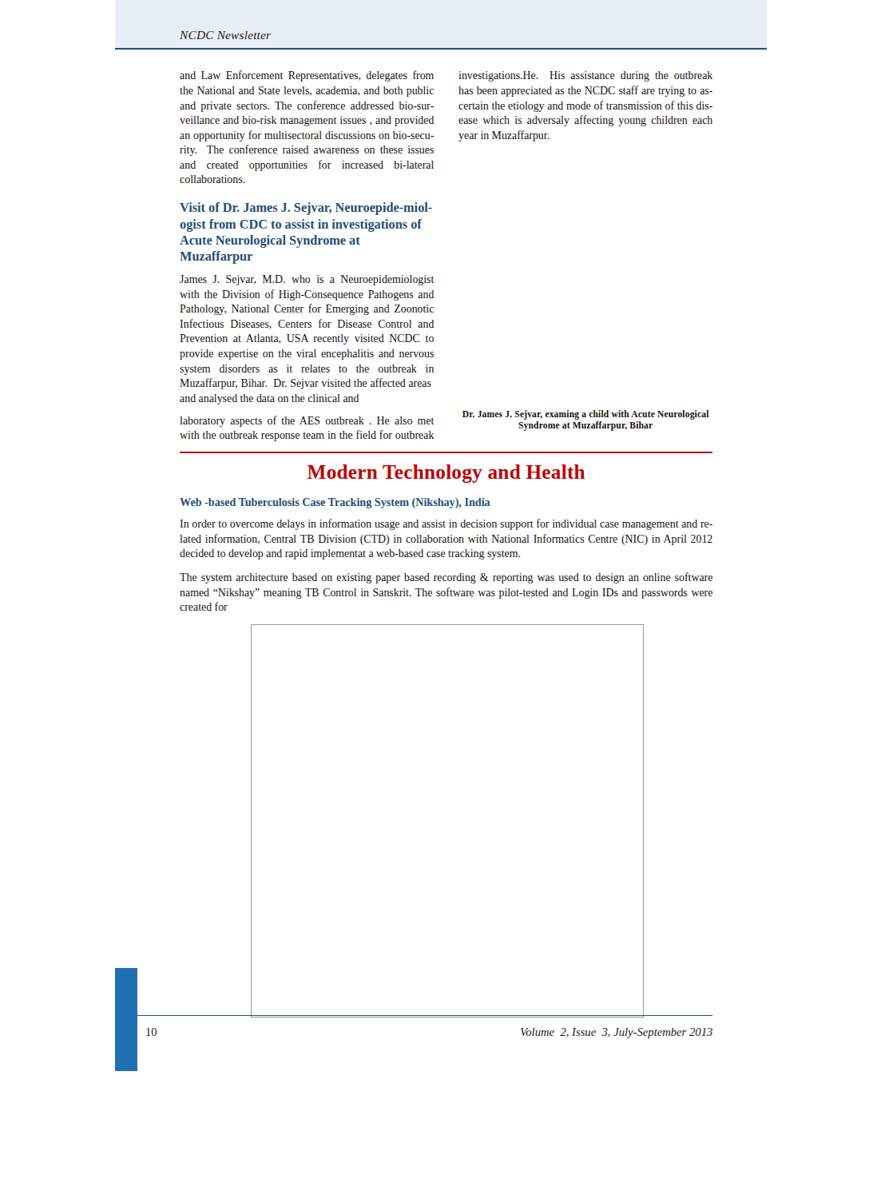NCDC Newsletter
and Law Enforcement Representatives, delegates from the National and State levels, academia, and both public and private sectors. The conference addressed bio-surveillance and bio-risk management issues , and provided an opportunity for multisectoral discussions on bio-security. The conference raised awareness on these issues and created opportunities for increased bi-lateral collaborations.
Visit of Dr. James J. Sejvar, Neuroepide-miologist from CDC to assist in investigations of Acute Neurological Syndrome at Muzaffarpur
James J. Sejvar, M.D. who is a Neuroepidemiologist with the Division of High-Consequence Pathogens and Pathology, National Center for Emerging and Zoonotic Infectious Diseases, Centers for Disease Control and Prevention at Atlanta, USA recently visited NCDC to provide expertise on the viral encephalitis and nervous system disorders as it relates to the outbreak in Muzaffarpur, Bihar. Dr. Sejvar visited the affected areas and analysed the data on the clinical and
laboratory aspects of the AES outbreak . He also met with the outbreak response team in the field for outbreak investigations.He. His assistance during the outbreak has been appreciated as the NCDC staff are trying to ascertain the etiology and mode of transmission of this disease which is adversaly affecting young children each year in Muzaffarpur.
Dr. James J. Sejvar, examing a child with Acute Neurological Syndrome at Muzaffarpur, Bihar
Modern Technology and Health
Web -based Tuberculosis Case Tracking System (Nikshay), India
In order to overcome delays in information usage and assist in decision support for individual case management and related information, Central TB Division (CTD) in collaboration with National Informatics Centre (NIC) in April 2012 decided to develop and rapid implementat a web-based case tracking system.
The system architecture based on existing paper based recording & reporting was used to design an online software named “Nikshay” meaning TB Control in Sanskrit. The software was pilot-tested and Login IDs and passwords were created for
10
Volume 2, Issue 3, July-September 2013